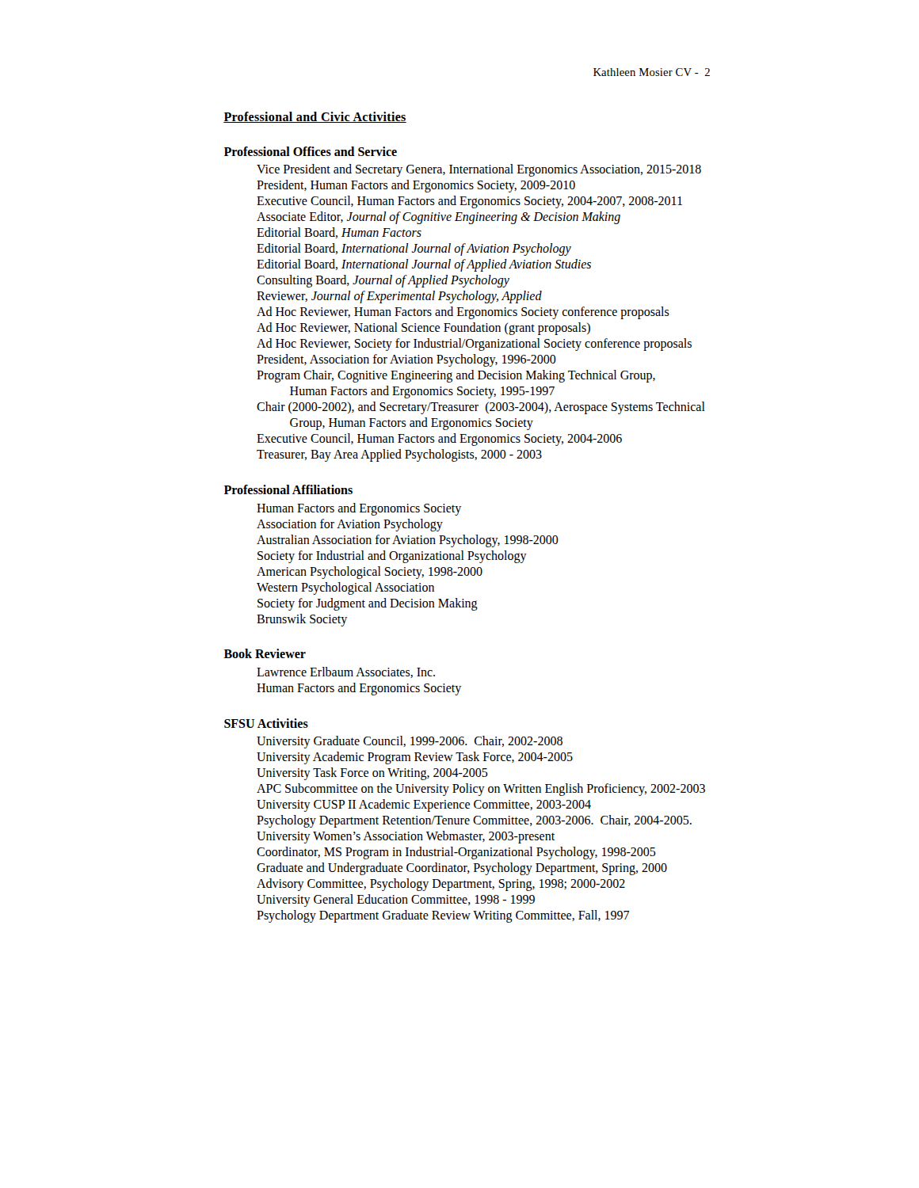Kathleen Mosier CV - 2
Professional and Civic Activities
Professional Offices and Service
Vice President and Secretary Genera, International Ergonomics Association, 2015-2018
President, Human Factors and Ergonomics Society, 2009-2010
Executive Council, Human Factors and Ergonomics Society, 2004-2007, 2008-2011
Associate Editor, Journal of Cognitive Engineering & Decision Making
Editorial Board, Human Factors
Editorial Board, International Journal of Aviation Psychology
Editorial Board, International Journal of Applied Aviation Studies
Consulting Board, Journal of Applied Psychology
Reviewer, Journal of Experimental Psychology, Applied
Ad Hoc Reviewer, Human Factors and Ergonomics Society conference proposals
Ad Hoc Reviewer, National Science Foundation (grant proposals)
Ad Hoc Reviewer, Society for Industrial/Organizational Society conference proposals
President, Association for Aviation Psychology, 1996-2000
Program Chair, Cognitive Engineering and Decision Making Technical Group,
Human Factors and Ergonomics Society, 1995-1997
Chair (2000-2002), and Secretary/Treasurer (2003-2004), Aerospace Systems Technical
Group, Human Factors and Ergonomics Society
Executive Council, Human Factors and Ergonomics Society, 2004-2006
Treasurer, Bay Area Applied Psychologists, 2000 - 2003
Professional Affiliations
Human Factors and Ergonomics Society
Association for Aviation Psychology
Australian Association for Aviation Psychology, 1998-2000
Society for Industrial and Organizational Psychology
American Psychological Society, 1998-2000
Western Psychological Association
Society for Judgment and Decision Making
Brunswik Society
Book Reviewer
Lawrence Erlbaum Associates, Inc.
Human Factors and Ergonomics Society
SFSU Activities
University Graduate Council, 1999-2006. Chair, 2002-2008
University Academic Program Review Task Force, 2004-2005
University Task Force on Writing, 2004-2005
APC Subcommittee on the University Policy on Written English Proficiency, 2002-2003
University CUSP II Academic Experience Committee, 2003-2004
Psychology Department Retention/Tenure Committee, 2003-2006. Chair, 2004-2005.
University Women’s Association Webmaster, 2003-present
Coordinator, MS Program in Industrial-Organizational Psychology, 1998-2005
Graduate and Undergraduate Coordinator, Psychology Department, Spring, 2000
Advisory Committee, Psychology Department, Spring, 1998; 2000-2002
University General Education Committee, 1998 - 1999
Psychology Department Graduate Review Writing Committee, Fall, 1997